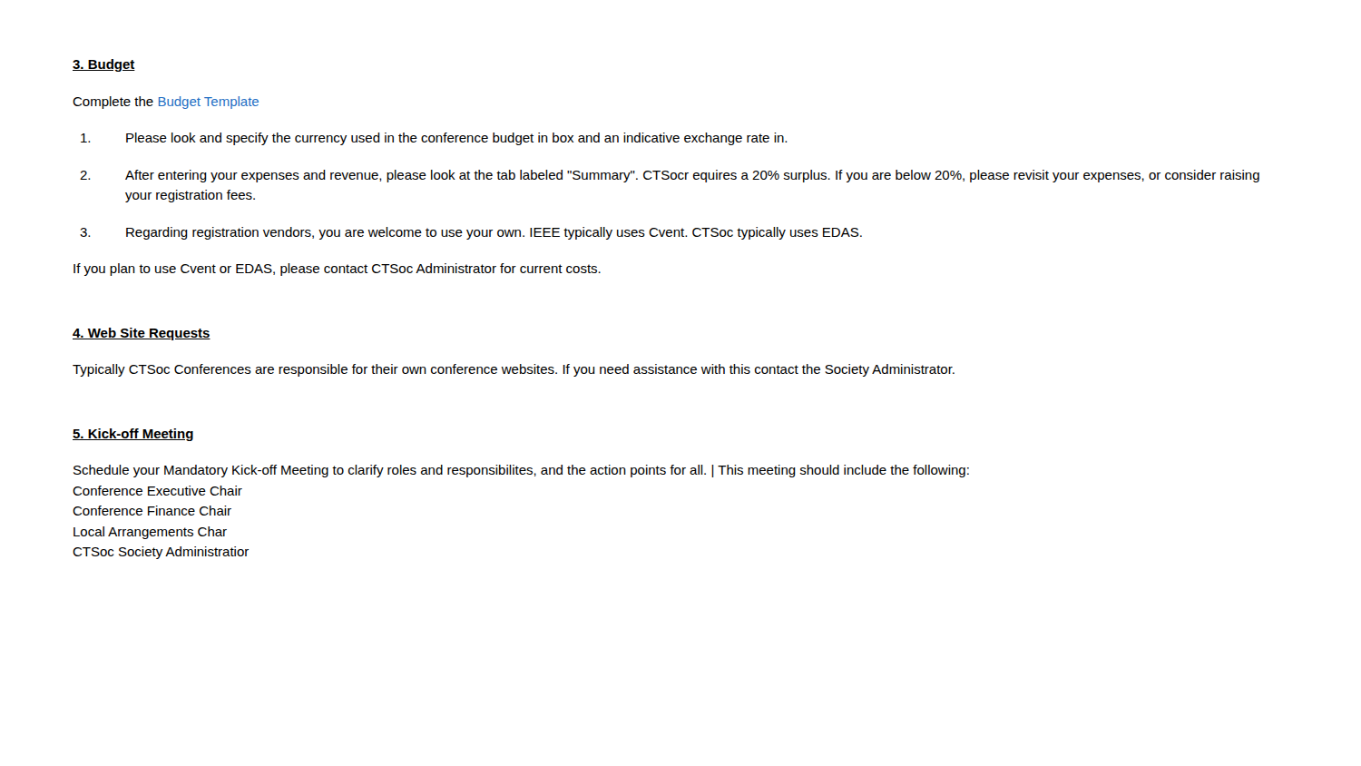3. Budget
Complete the Budget Template
Please look and specify the currency used in the conference budget in box and an indicative exchange rate in.
After entering your expenses and revenue, please look at the tab labeled "Summary". CTSocr equires a 20% surplus. If you are below 20%, please revisit your expenses, or consider raising your registration fees.
Regarding registration vendors, you are welcome to use your own. IEEE typically uses Cvent. CTSoc typically uses EDAS.
If you plan to use Cvent or EDAS, please contact CTSoc Administrator for current costs.
4. Web Site Requests
Typically CTSoc Conferences are responsible for their own conference websites. If you need assistance with this contact the Society Administrator.
5. Kick-off Meeting
Schedule your Mandatory Kick-off Meeting to clarify roles and responsibilites, and the action points for all. | This meeting should include the following:
Conference Executive Chair
Conference Finance Chair
Local Arrangements Char
CTSoc Society Administratior